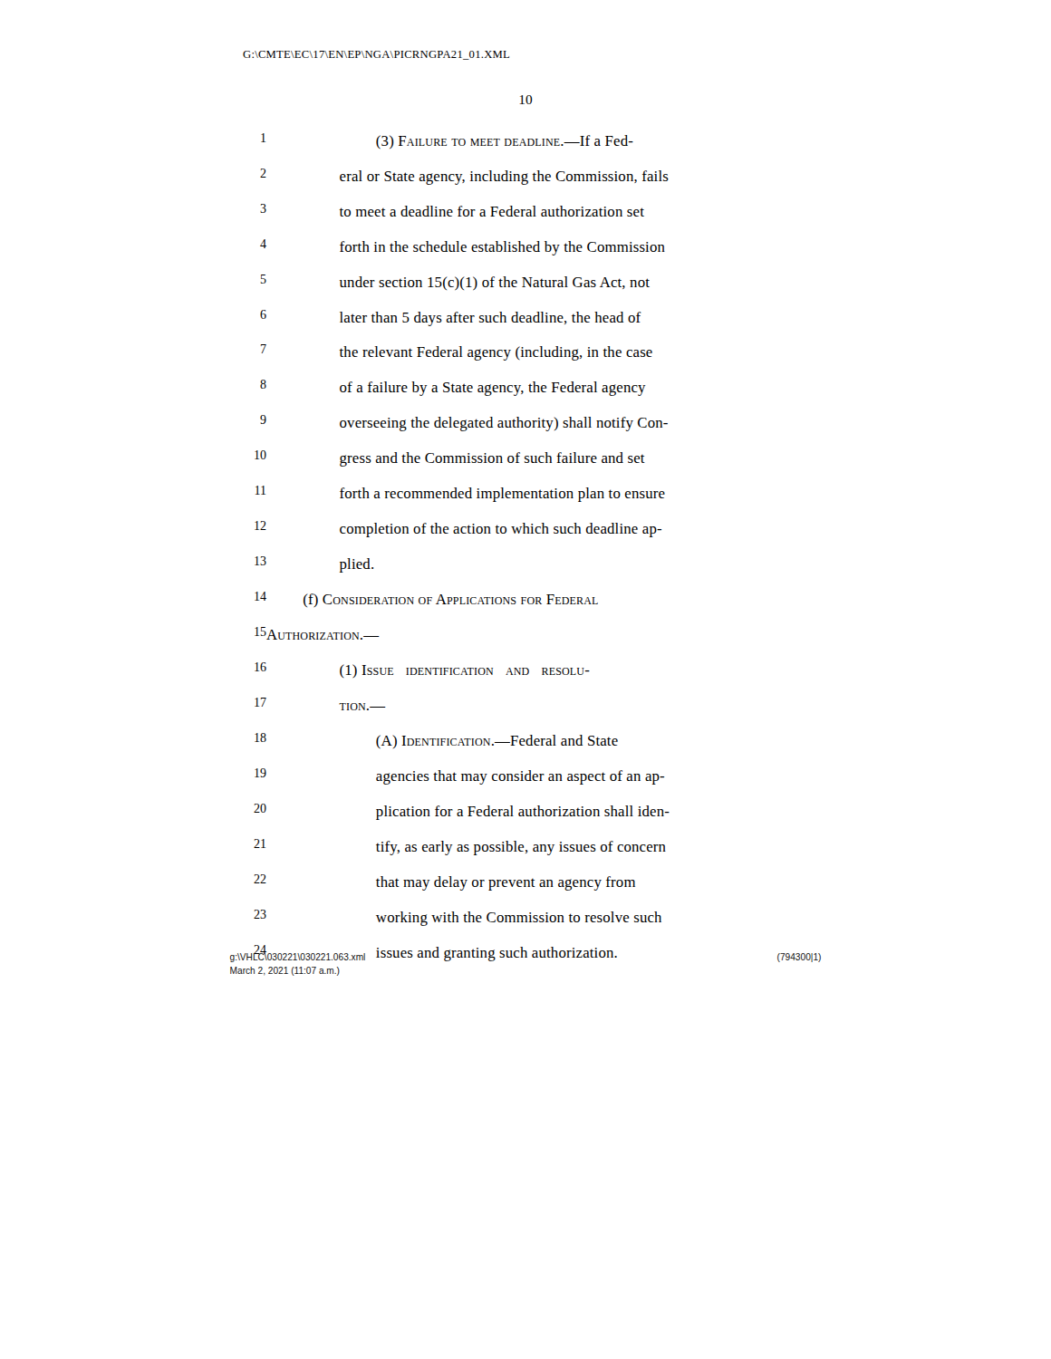G:\CMTE\EC\17\EN\EP\NGA\PICRNGPA21_01.XML
10
| 1 | (3) Failure to meet deadline. —If a Fed- |
| 2 | eral or State agency, including the Commission, fails |
| 3 | to meet a deadline for a Federal authorization set |
| 4 | forth in the schedule established by the Commission |
| 5 | under section 15(c)(1) of the Natural Gas Act, not |
| 6 | later than 5 days after such deadline, the head of |
| 7 | the relevant Federal agency (including, in the case |
| 8 | of a failure by a State agency, the Federal agency |
| 9 | overseeing the delegated authority) shall notify Con- |
| 10 | gress and the Commission of such failure and set |
| 11 | forth a recommended implementation plan to ensure |
| 12 | completion of the action to which such deadline ap- |
| 13 | plied. |
| 14 | (f) Consideration of Applications for Federal |
| 15 | Authorization. — |
| 16 | (1) Issue identification and resolu- |
| 17 | tion. — |
| 18 | (A) Identification. —Federal and State |
| 19 | agencies that may consider an aspect of an ap- |
| 20 | plication for a Federal authorization shall iden- |
| 21 | tify, as early as possible, any issues of concern |
| 22 | that may delay or prevent an agency from |
| 23 | working with the Commission to resolve such |
| 24 | issues and granting such authorization. |
g:\VHLC\030221\030221.063.xml
March 2, 2021 (11:07 a.m.)
(794300|1)